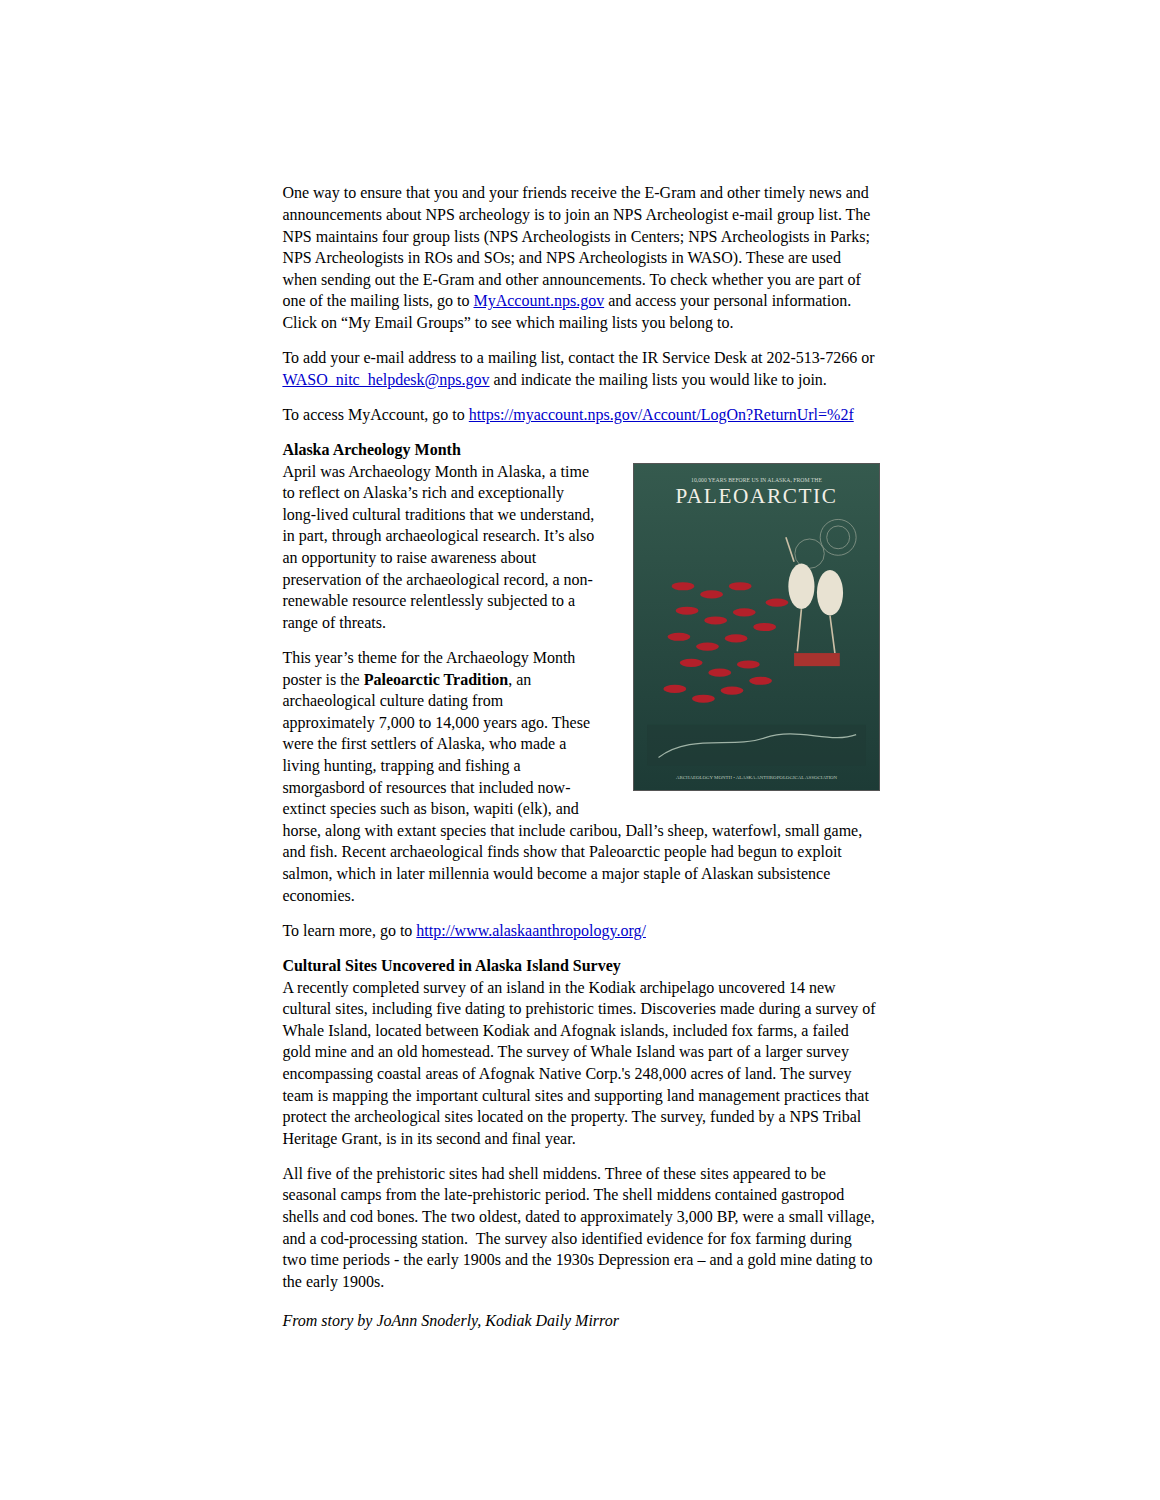One way to ensure that you and your friends receive the E-Gram and other timely news and announcements about NPS archeology is to join an NPS Archeologist e-mail group list. The NPS maintains four group lists (NPS Archeologists in Centers; NPS Archeologists in Parks; NPS Archeologists in ROs and SOs; and NPS Archeologists in WASO). These are used when sending out the E-Gram and other announcements. To check whether you are part of one of the mailing lists, go to MyAccount.nps.gov and access your personal information. Click on “My Email Groups” to see which mailing lists you belong to.
To add your e-mail address to a mailing list, contact the IR Service Desk at 202-513-7266 or WASO_nitc_helpdesk@nps.gov and indicate the mailing lists you would like to join.
To access MyAccount, go to https://myaccount.nps.gov/Account/LogOn?ReturnUrl=%2f
Alaska Archeology Month
April was Archaeology Month in Alaska, a time to reflect on Alaska’s rich and exceptionally long-lived cultural traditions that we understand, in part, through archaeological research. It’s also an opportunity to raise awareness about preservation of the archaeological record, a non-renewable resource relentlessly subjected to a range of threats.
This year’s theme for the Archaeology Month poster is the Paleoarctic Tradition, an archaeological culture dating from approximately 7,000 to 14,000 years ago. These were the first settlers of Alaska, who made a living hunting, trapping and fishing a smorgasbord of resources that included now-extinct species such as bison, wapiti (elk), and horse, along with extant species that include caribou, Dall’s sheep, waterfowl, small game, and fish. Recent archaeological finds show that Paleoarctic people had begun to exploit salmon, which in later millennia would become a major staple of Alaskan subsistence economies.
To learn more, go to http://www.alaskaanthropology.org/
Cultural Sites Uncovered in Alaska Island Survey
A recently completed survey of an island in the Kodiak archipelago uncovered 14 new cultural sites, including five dating to prehistoric times. Discoveries made during a survey of Whale Island, located between Kodiak and Afognak islands, included fox farms, a failed gold mine and an old homestead. The survey of Whale Island was part of a larger survey encompassing coastal areas of Afognak Native Corp.'s 248,000 acres of land. The survey team is mapping the important cultural sites and supporting land management practices that protect the archeological sites located on the property. The survey, funded by a NPS Tribal Heritage Grant, is in its second and final year.
All five of the prehistoric sites had shell middens. Three of these sites appeared to be seasonal camps from the late-prehistoric period. The shell middens contained gastropod shells and cod bones. The two oldest, dated to approximately 3,000 BP, were a small village, and a cod-processing station. The survey also identified evidence for fox farming during two time periods - the early 1900s and the 1930s Depression era – and a gold mine dating to the early 1900s.
From story by JoAnn Snoderly, Kodiak Daily Mirror